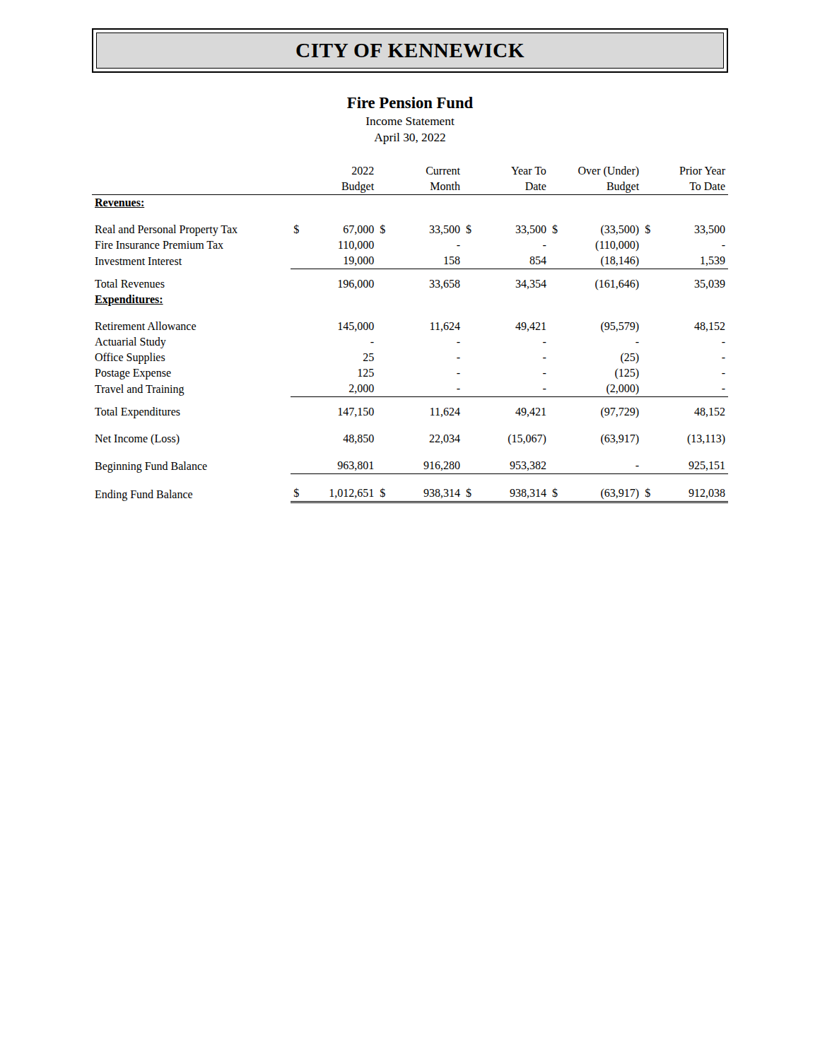CITY OF KENNEWICK
Fire Pension Fund
Income Statement
April 30, 2022
| | | 2022 | | Current | | Year To | | Over (Under) | | Prior Year |
| | | Budget | | Month | | Date | | Budget | | To Date |
| Revenues: | |
| Real and Personal Property Tax | $ | 67,000 | $ | 33,500 | $ | 33,500 | $ | (33,500) | $ | 33,500 |
| Fire Insurance Premium Tax | | 110,000 | | - | | - | | (110,000) | | - |
| Investment Interest | | 19,000 | | 158 | | 854 | | (18,146) | | 1,539 |
| Total Revenues | | 196,000 | | 33,658 | | 34,354 | | (161,646) | | 35,039 |
| Expenditures: | |
| Retirement Allowance | | 145,000 | | 11,624 | | 49,421 | | (95,579) | | 48,152 |
| Actuarial Study | | - | | - | | - | | - | | - |
| Office Supplies | | 25 | | - | | - | | (25) | | - |
| Postage Expense | | 125 | | - | | - | | (125) | | - |
| Travel and Training | | 2,000 | | - | | - | | (2,000) | | - |
| Total Expenditures | | 147,150 | | 11,624 | | 49,421 | | (97,729) | | 48,152 |
| Net Income (Loss) | | 48,850 | | 22,034 | | (15,067) | | (63,917) | | (13,113) |
| Beginning Fund Balance | | 963,801 | | 916,280 | | 953,382 | | - | | 925,151 |
| Ending Fund Balance | $ | 1,012,651 | $ | 938,314 | $ | 938,314 | $ | (63,917) | $ | 912,038 |